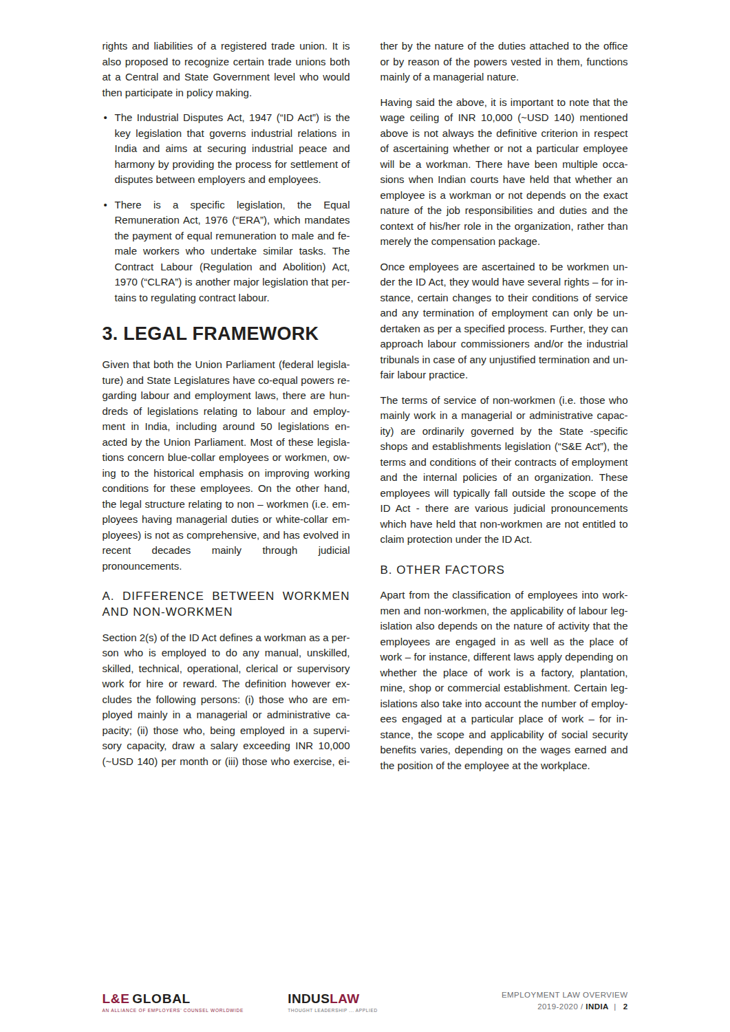rights and liabilities of a registered trade union. It is also proposed to recognize certain trade unions both at a Central and State Government level who would then participate in policy making.
The Industrial Disputes Act, 1947 (“ID Act”) is the key legislation that governs industrial relations in India and aims at securing industrial peace and harmony by providing the process for settlement of disputes between employers and employees.
There is a specific legislation, the Equal Remuneration Act, 1976 (“ERA”), which mandates the payment of equal remuneration to male and female workers who undertake similar tasks. The Contract Labour (Regulation and Abolition) Act, 1970 (“CLRA”) is another major legislation that pertains to regulating contract labour.
3. LEGAL FRAMEWORK
Given that both the Union Parliament (federal legislature) and State Legislatures have co-equal powers regarding labour and employment laws, there are hundreds of legislations relating to labour and employment in India, including around 50 legislations enacted by the Union Parliament. Most of these legislations concern blue-collar employees or workmen, owing to the historical emphasis on improving working conditions for these employees. On the other hand, the legal structure relating to non – workmen (i.e. employees having managerial duties or white-collar employees) is not as comprehensive, and has evolved in recent decades mainly through judicial pronouncements.
A. Difference between workmen and non-workmen
Section 2(s) of the ID Act defines a workman as a person who is employed to do any manual, unskilled, skilled, technical, operational, clerical or supervisory work for hire or reward. The definition however excludes the following persons: (i) those who are employed mainly in a managerial or administrative capacity; (ii) those who, being employed in a supervisory capacity, draw a salary exceeding INR 10,000 (~USD 140) per month or (iii) those who exercise, either by the nature of the duties attached to the office or by reason of the powers vested in them, functions mainly of a managerial nature.
Having said the above, it is important to note that the wage ceiling of INR 10,000 (~USD 140) mentioned above is not always the definitive criterion in respect of ascertaining whether or not a particular employee will be a workman. There have been multiple occasions when Indian courts have held that whether an employee is a workman or not depends on the exact nature of the job responsibilities and duties and the context of his/her role in the organization, rather than merely the compensation package.
Once employees are ascertained to be workmen under the ID Act, they would have several rights – for instance, certain changes to their conditions of service and any termination of employment can only be undertaken as per a specified process. Further, they can approach labour commissioners and/or the industrial tribunals in case of any unjustified termination and unfair labour practice.
The terms of service of non-workmen (i.e. those who mainly work in a managerial or administrative capacity) are ordinarily governed by the State -specific shops and establishments legislation (“S&E Act”), the terms and conditions of their contracts of employment and the internal policies of an organization. These employees will typically fall outside the scope of the ID Act - there are various judicial pronouncements which have held that non-workmen are not entitled to claim protection under the ID Act.
B. Other factors
Apart from the classification of employees into workmen and non-workmen, the applicability of labour legislation also depends on the nature of activity that the employees are engaged in as well as the place of work – for instance, different laws apply depending on whether the place of work is a factory, plantation, mine, shop or commercial establishment. Certain legislations also take into account the number of employees engaged at a particular place of work – for instance, the scope and applicability of social security benefits varies, depending on the wages earned and the position of the employee at the workplace.
L&E GLOBAL an alliance of employers’ counsel worldwide
INDUSLAW Thought Leadership ... Applied
EMPLOYMENT LAW OVERVIEW 2019-2020 / INDIA |2